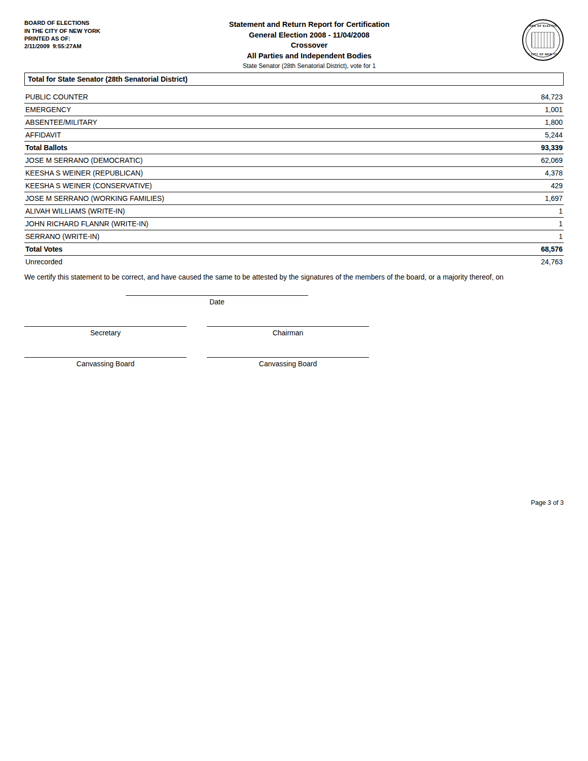BOARD OF ELECTIONS
IN THE CITY OF NEW YORK
PRINTED AS OF:
2/11/2009 9:55:27AM
Statement and Return Report for Certification
General Election 2008 - 11/04/2008
Crossover
All Parties and Independent Bodies
State Senator (28th Senatorial District), vote for 1
BOARD OF ELECTIONS
THE CITY OF NEW YORK
Total for State Senator (28th Senatorial District)
| PUBLIC COUNTER | 84,723 |
| EMERGENCY | 1,001 |
| ABSENTEE/MILITARY | 1,800 |
| AFFIDAVIT | 5,244 |
| Total Ballots | 93,339 |
| JOSE M SERRANO (DEMOCRATIC) | 62,069 |
| KEESHA S WEINER (REPUBLICAN) | 4,378 |
| KEESHA S WEINER (CONSERVATIVE) | 429 |
| JOSE M SERRANO (WORKING FAMILIES) | 1,697 |
| ALIVAH WILLIAMS (WRITE-IN) | 1 |
| JOHN RICHARD FLANNR (WRITE-IN) | 1 |
| SERRANO (WRITE-IN) | 1 |
| Total Votes | 68,576 |
| Unrecorded | 24,763 |
We certify this statement to be correct, and have caused the same to be attested by the signatures of the members of the board, or a majority thereof, on
Date
Secretary
Chairman
Canvassing Board
Canvassing Board
Page 3 of 3